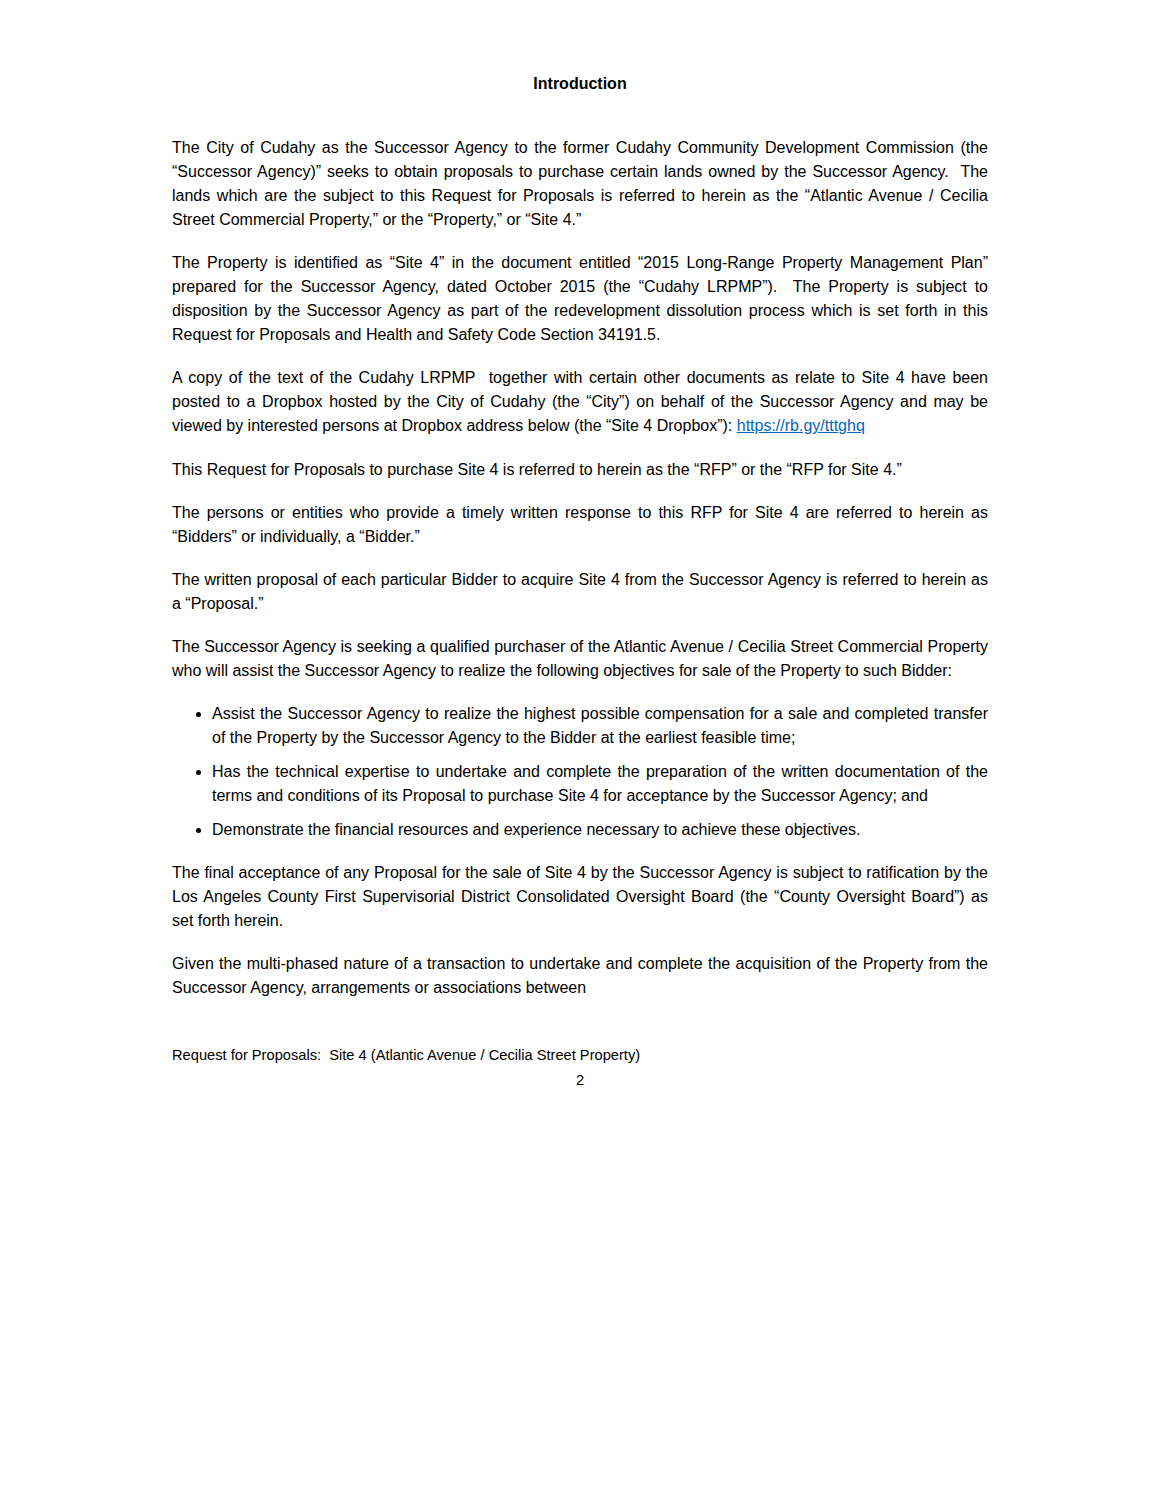Introduction
The City of Cudahy as the Successor Agency to the former Cudahy Community Development Commission (the “Successor Agency)” seeks to obtain proposals to purchase certain lands owned by the Successor Agency. The lands which are the subject to this Request for Proposals is referred to herein as the “Atlantic Avenue / Cecilia Street Commercial Property,” or the “Property,” or “Site 4.”
The Property is identified as “Site 4” in the document entitled “2015 Long-Range Property Management Plan” prepared for the Successor Agency, dated October 2015 (the “Cudahy LRPMP”). The Property is subject to disposition by the Successor Agency as part of the redevelopment dissolution process which is set forth in this Request for Proposals and Health and Safety Code Section 34191.5.
A copy of the text of the Cudahy LRPMP together with certain other documents as relate to Site 4 have been posted to a Dropbox hosted by the City of Cudahy (the “City”) on behalf of the Successor Agency and may be viewed by interested persons at Dropbox address below (the “Site 4 Dropbox”): https://rb.gy/tttghq
This Request for Proposals to purchase Site 4 is referred to herein as the “RFP” or the “RFP for Site 4.”
The persons or entities who provide a timely written response to this RFP for Site 4 are referred to herein as “Bidders” or individually, a “Bidder.”
The written proposal of each particular Bidder to acquire Site 4 from the Successor Agency is referred to herein as a “Proposal.”
The Successor Agency is seeking a qualified purchaser of the Atlantic Avenue / Cecilia Street Commercial Property who will assist the Successor Agency to realize the following objectives for sale of the Property to such Bidder:
Assist the Successor Agency to realize the highest possible compensation for a sale and completed transfer of the Property by the Successor Agency to the Bidder at the earliest feasible time;
Has the technical expertise to undertake and complete the preparation of the written documentation of the terms and conditions of its Proposal to purchase Site 4 for acceptance by the Successor Agency; and
Demonstrate the financial resources and experience necessary to achieve these objectives.
The final acceptance of any Proposal for the sale of Site 4 by the Successor Agency is subject to ratification by the Los Angeles County First Supervisorial District Consolidated Oversight Board (the “County Oversight Board”) as set forth herein.
Given the multi-phased nature of a transaction to undertake and complete the acquisition of the Property from the Successor Agency, arrangements or associations between
Request for Proposals: Site 4 (Atlantic Avenue / Cecilia Street Property)
2